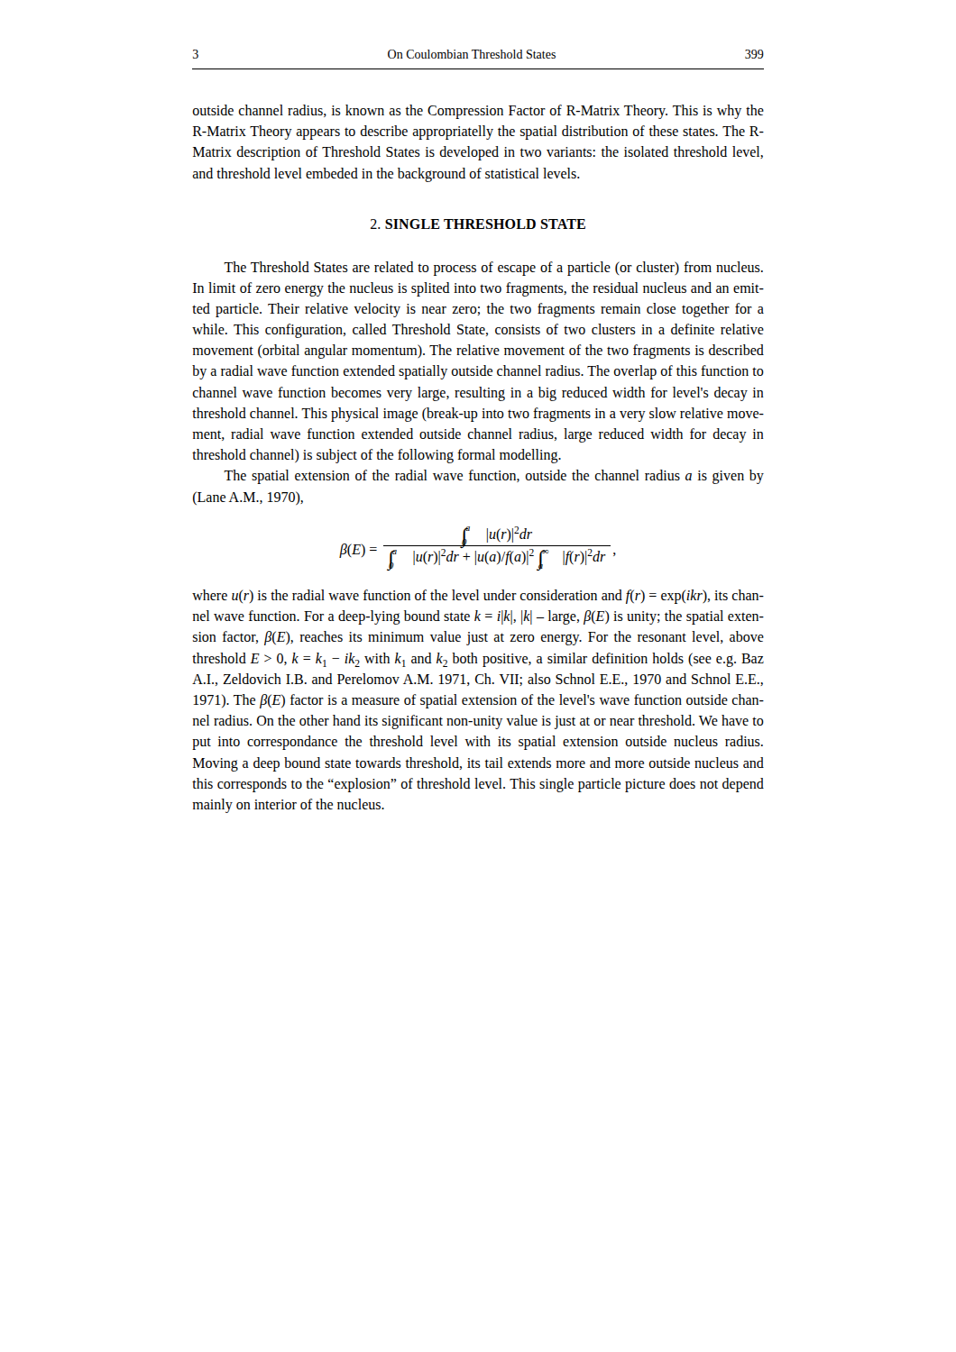3 On Coulombian Threshold States 399
outside channel radius, is known as the Compression Factor of R-Matrix Theory. This is why the R-Matrix Theory appears to describe appropriatelly the spatial distribution of these states. The R-Matrix description of Threshold States is developed in two variants: the isolated threshold level, and threshold level embeded in the background of statistical levels.
2. SINGLE THRESHOLD STATE
The Threshold States are related to process of escape of a particle (or cluster) from nucleus. In limit of zero energy the nucleus is splited into two fragments, the residual nucleus and an emitted particle. Their relative velocity is near zero; the two fragments remain close together for a while. This configuration, called Threshold State, consists of two clusters in a definite relative movement (orbital angular momentum). The relative movement of the two fragments is described by a radial wave function extended spatially outside channel radius. The overlap of this function to channel wave function becomes very large, resulting in a big reduced width for level's decay in threshold channel. This physical image (break-up into two fragments in a very slow relative movement, radial wave function extended outside channel radius, large reduced width for decay in threshold channel) is subject of the following formal modelling.
The spatial extension of the radial wave function, outside the channel radius a is given by (Lane A.M., 1970),
β(E) = ∫a 0|u(r)|2dr ∫a 0|u(r)|2dr + |u(a)/f(a)|2 ∫∞a|f(r)|2dr ,
where u(r) is the radial wave function of the level under consideration and f(r) = exp(ikr), its channel wave function. For a deep-lying bound state k = i|k|, |k| – large, β(E) is unity; the spatial extension factor, β(E), reaches its minimum value just at zero energy. For the resonant level, above threshold E > 0, k = k1 − ik2 with k1 and k2 both positive, a similar definition holds (see e.g. Baz A.I., Zeldovich I.B. and Perelomov A.M. 1971, Ch. VII; also Schnol E.E., 1970 and Schnol E.E., 1971). The β(E) factor is a measure of spatial extension of the level's wave function outside channel radius. On the other hand its significant non-unity value is just at or near threshold. We have to put into correspondance the threshold level with its spatial extension outside nucleus radius. Moving a deep bound state towards threshold, its tail extends more and more outside nucleus and this corresponds to the “explosion” of threshold level. This single particle picture does not depend mainly on interior of the nucleus.